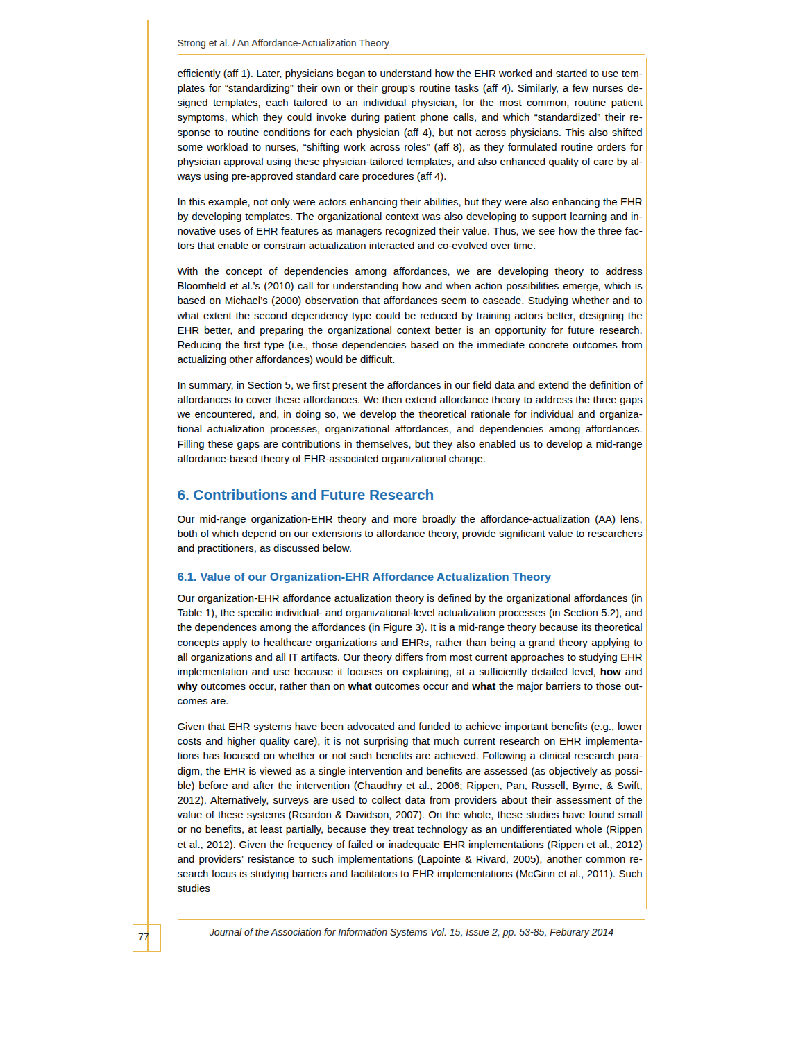Strong et al. / An Affordance-Actualization Theory
efficiently (aff 1). Later, physicians began to understand how the EHR worked and started to use templates for “standardizing” their own or their group’s routine tasks (aff 4). Similarly, a few nurses designed templates, each tailored to an individual physician, for the most common, routine patient symptoms, which they could invoke during patient phone calls, and which “standardized” their response to routine conditions for each physician (aff 4), but not across physicians. This also shifted some workload to nurses, “shifting work across roles” (aff 8), as they formulated routine orders for physician approval using these physician-tailored templates, and also enhanced quality of care by always using pre-approved standard care procedures (aff 4).
In this example, not only were actors enhancing their abilities, but they were also enhancing the EHR by developing templates. The organizational context was also developing to support learning and innovative uses of EHR features as managers recognized their value. Thus, we see how the three factors that enable or constrain actualization interacted and co-evolved over time.
With the concept of dependencies among affordances, we are developing theory to address Bloomfield et al.’s (2010) call for understanding how and when action possibilities emerge, which is based on Michael’s (2000) observation that affordances seem to cascade. Studying whether and to what extent the second dependency type could be reduced by training actors better, designing the EHR better, and preparing the organizational context better is an opportunity for future research. Reducing the first type (i.e., those dependencies based on the immediate concrete outcomes from actualizing other affordances) would be difficult.
In summary, in Section 5, we first present the affordances in our field data and extend the definition of affordances to cover these affordances. We then extend affordance theory to address the three gaps we encountered, and, in doing so, we develop the theoretical rationale for individual and organizational actualization processes, organizational affordances, and dependencies among affordances. Filling these gaps are contributions in themselves, but they also enabled us to develop a mid-range affordance-based theory of EHR-associated organizational change.
6. Contributions and Future Research
Our mid-range organization-EHR theory and more broadly the affordance-actualization (AA) lens, both of which depend on our extensions to affordance theory, provide significant value to researchers and practitioners, as discussed below.
6.1. Value of our Organization-EHR Affordance Actualization Theory
Our organization-EHR affordance actualization theory is defined by the organizational affordances (in Table 1), the specific individual- and organizational-level actualization processes (in Section 5.2), and the dependences among the affordances (in Figure 3). It is a mid-range theory because its theoretical concepts apply to healthcare organizations and EHRs, rather than being a grand theory applying to all organizations and all IT artifacts. Our theory differs from most current approaches to studying EHR implementation and use because it focuses on explaining, at a sufficiently detailed level, how and why outcomes occur, rather than on what outcomes occur and what the major barriers to those outcomes are.
Given that EHR systems have been advocated and funded to achieve important benefits (e.g., lower costs and higher quality care), it is not surprising that much current research on EHR implementations has focused on whether or not such benefits are achieved. Following a clinical research paradigm, the EHR is viewed as a single intervention and benefits are assessed (as objectively as possible) before and after the intervention (Chaudhry et al., 2006; Rippen, Pan, Russell, Byrne, & Swift, 2012). Alternatively, surveys are used to collect data from providers about their assessment of the value of these systems (Reardon & Davidson, 2007). On the whole, these studies have found small or no benefits, at least partially, because they treat technology as an undifferentiated whole (Rippen et al., 2012). Given the frequency of failed or inadequate EHR implementations (Rippen et al., 2012) and providers’ resistance to such implementations (Lapointe & Rivard, 2005), another common research focus is studying barriers and facilitators to EHR implementations (McGinn et al., 2011). Such studies
Journal of the Association for Information Systems Vol. 15, Issue 2, pp. 53-85, Feburary 2014
77